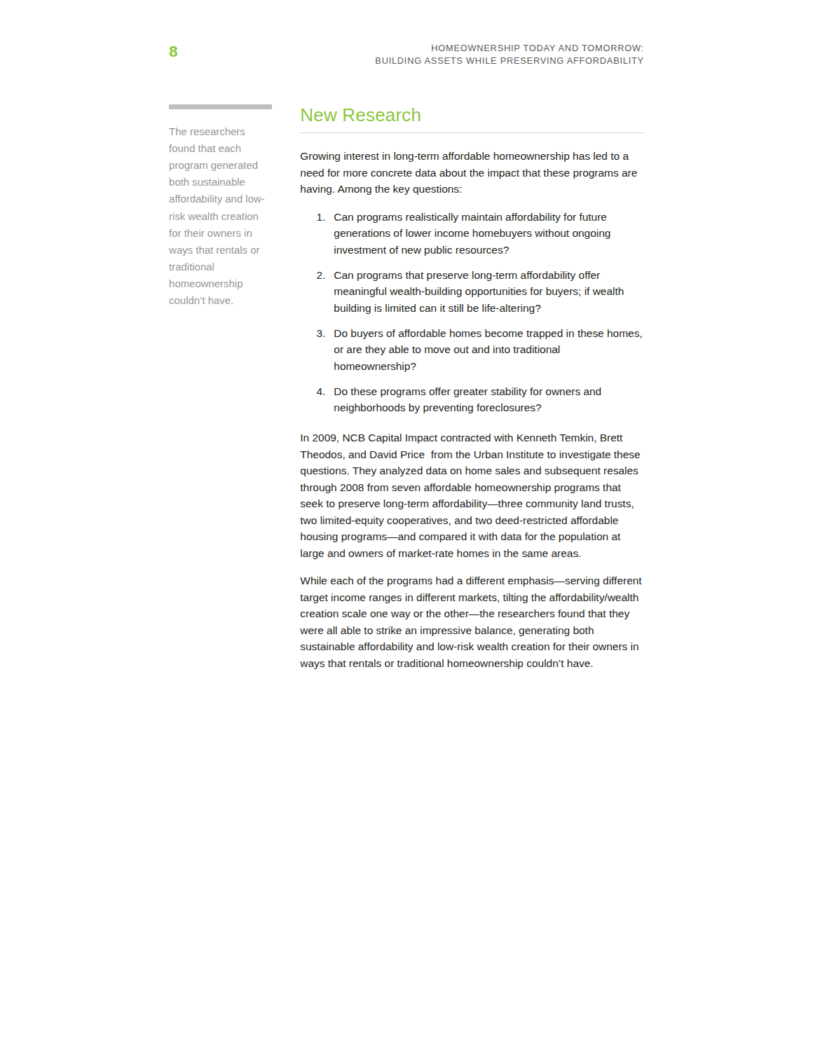8
Homeownership Today and Tomorrow:
Building Assets While Preserving Affordability
The researchers found that each program generated both sustainable affordability and low-risk wealth creation for their owners in ways that rentals or traditional homeownership couldn’t have.
New Research
Growing interest in long-term affordable homeownership has led to a need for more concrete data about the impact that these programs are having. Among the key questions:
Can programs realistically maintain affordability for future generations of lower income homebuyers without ongoing investment of new public resources?
Can programs that preserve long-term affordability offer meaningful wealth-building opportunities for buyers; if wealth building is limited can it still be life-altering?
Do buyers of affordable homes become trapped in these homes, or are they able to move out and into traditional homeownership?
Do these programs offer greater stability for owners and neighborhoods by preventing foreclosures?
In 2009, NCB Capital Impact contracted with Kenneth Temkin, Brett Theodos, and David Price from the Urban Institute to investigate these questions. They analyzed data on home sales and subsequent resales through 2008 from seven affordable homeownership programs that seek to preserve long-term affordability—three community land trusts, two limited-equity cooperatives, and two deed-restricted affordable housing programs—and compared it with data for the population at large and owners of market-rate homes in the same areas.
While each of the programs had a different emphasis—serving different target income ranges in different markets, tilting the affordability/wealth creation scale one way or the other—the researchers found that they were all able to strike an impressive balance, generating both sustainable affordability and low-risk wealth creation for their owners in ways that rentals or traditional homeownership couldn’t have.